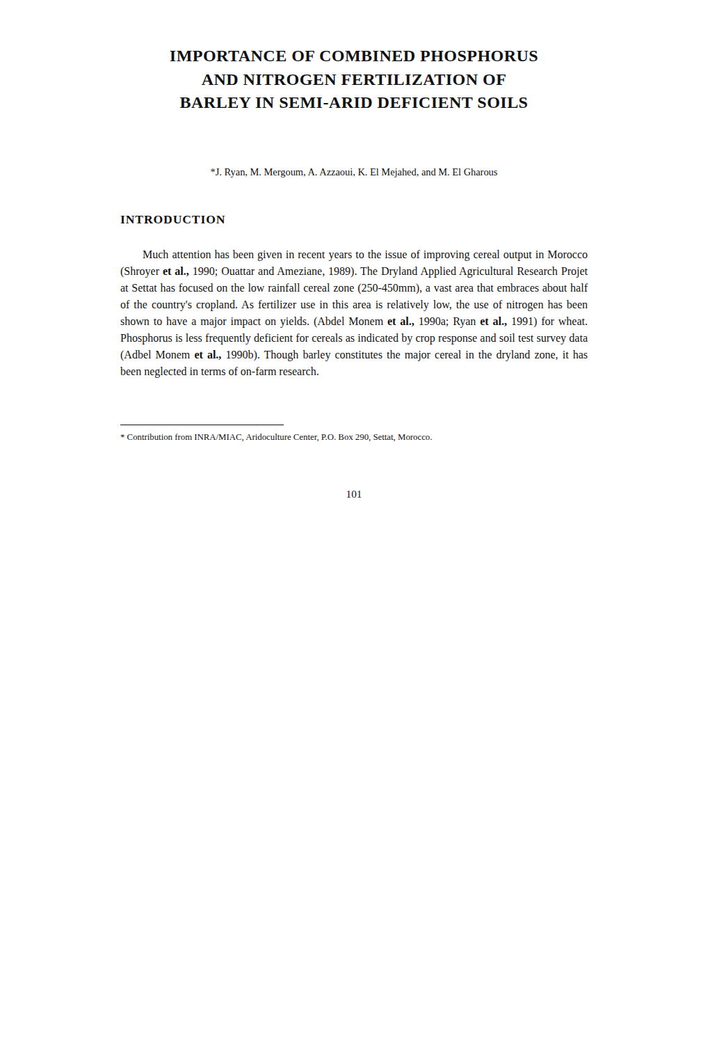IMPORTANCE OF COMBINED PHOSPHORUS
AND NITROGEN FERTILIZATION OF
BARLEY IN SEMI-ARID DEFICIENT SOILS
*J. Ryan, M. Mergoum, A. Azzaoui, K. El Mejahed, and M. El Gharous
INTRODUCTION
Much attention has been given in recent years to the issue of improving cereal output in Morocco (Shroyer et al., 1990; Ouattar and Ameziane, 1989). The Dryland Applied Agricultural Research Projet at Settat has focused on the low rainfall cereal zone (250-450mm), a vast area that embraces about half of the country's cropland. As fertilizer use in this area is relatively low, the use of nitrogen has been shown to have a major impact on yields. (Abdel Monem et al., 1990a; Ryan et al., 1991) for wheat. Phosphorus is less frequently deficient for cereals as indicated by crop response and soil test survey data (Adbel Monem et al., 1990b). Though barley constitutes the major cereal in the dryland zone, it has been neglected in terms of on-farm research.
* Contribution from INRA/MIAC, Aridoculture Center, P.O. Box 290, Settat, Morocco.
101